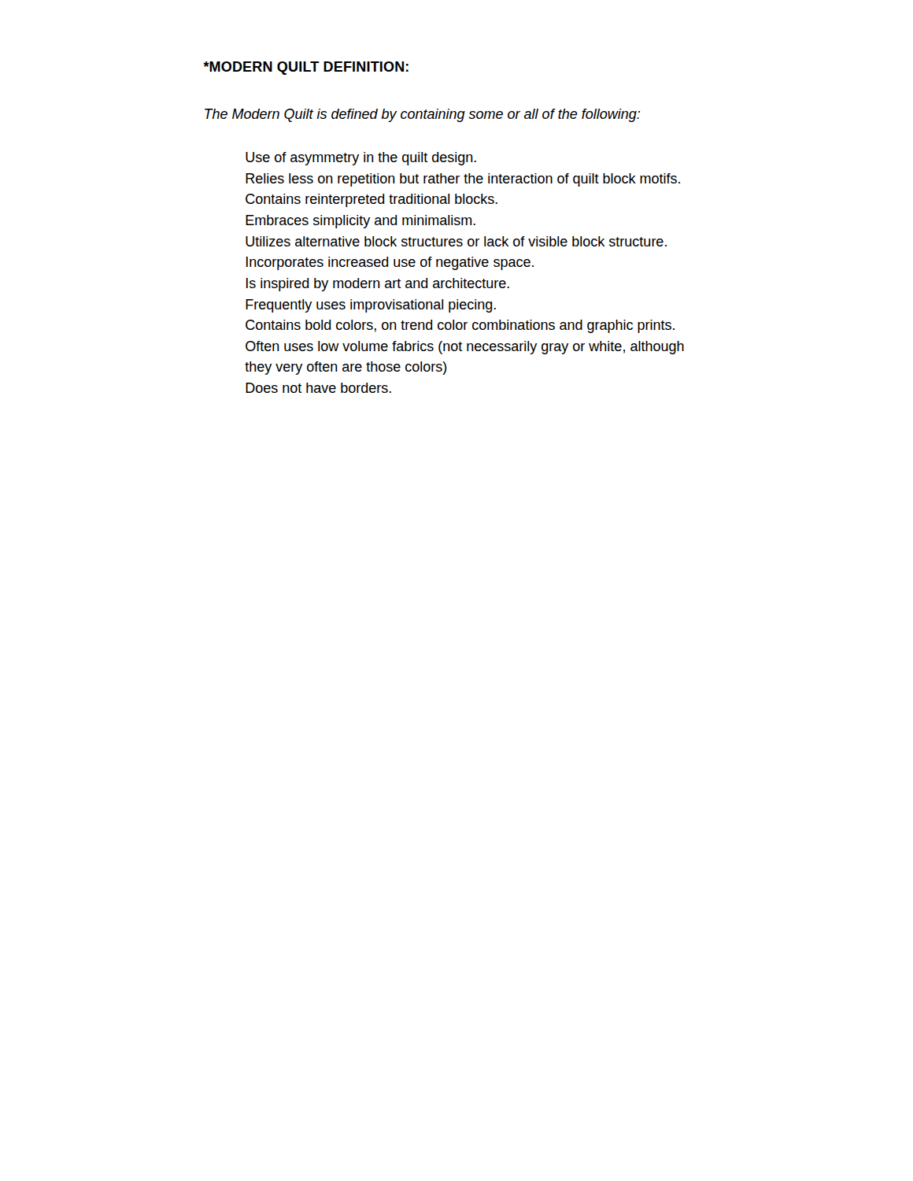*MODERN QUILT DEFINITION:
The Modern Quilt is defined by containing some or all of the following:
Use of asymmetry in the quilt design.
Relies less on repetition but rather the interaction of quilt block motifs.
Contains reinterpreted traditional blocks.
Embraces simplicity and minimalism.
Utilizes alternative block structures or lack of visible block structure.
Incorporates increased use of negative space.
Is inspired by modern art and architecture.
Frequently uses improvisational piecing.
Contains bold colors, on trend color combinations and graphic prints.
Often uses low volume fabrics (not necessarily gray or white, although they very often are those colors)
Does not have borders.